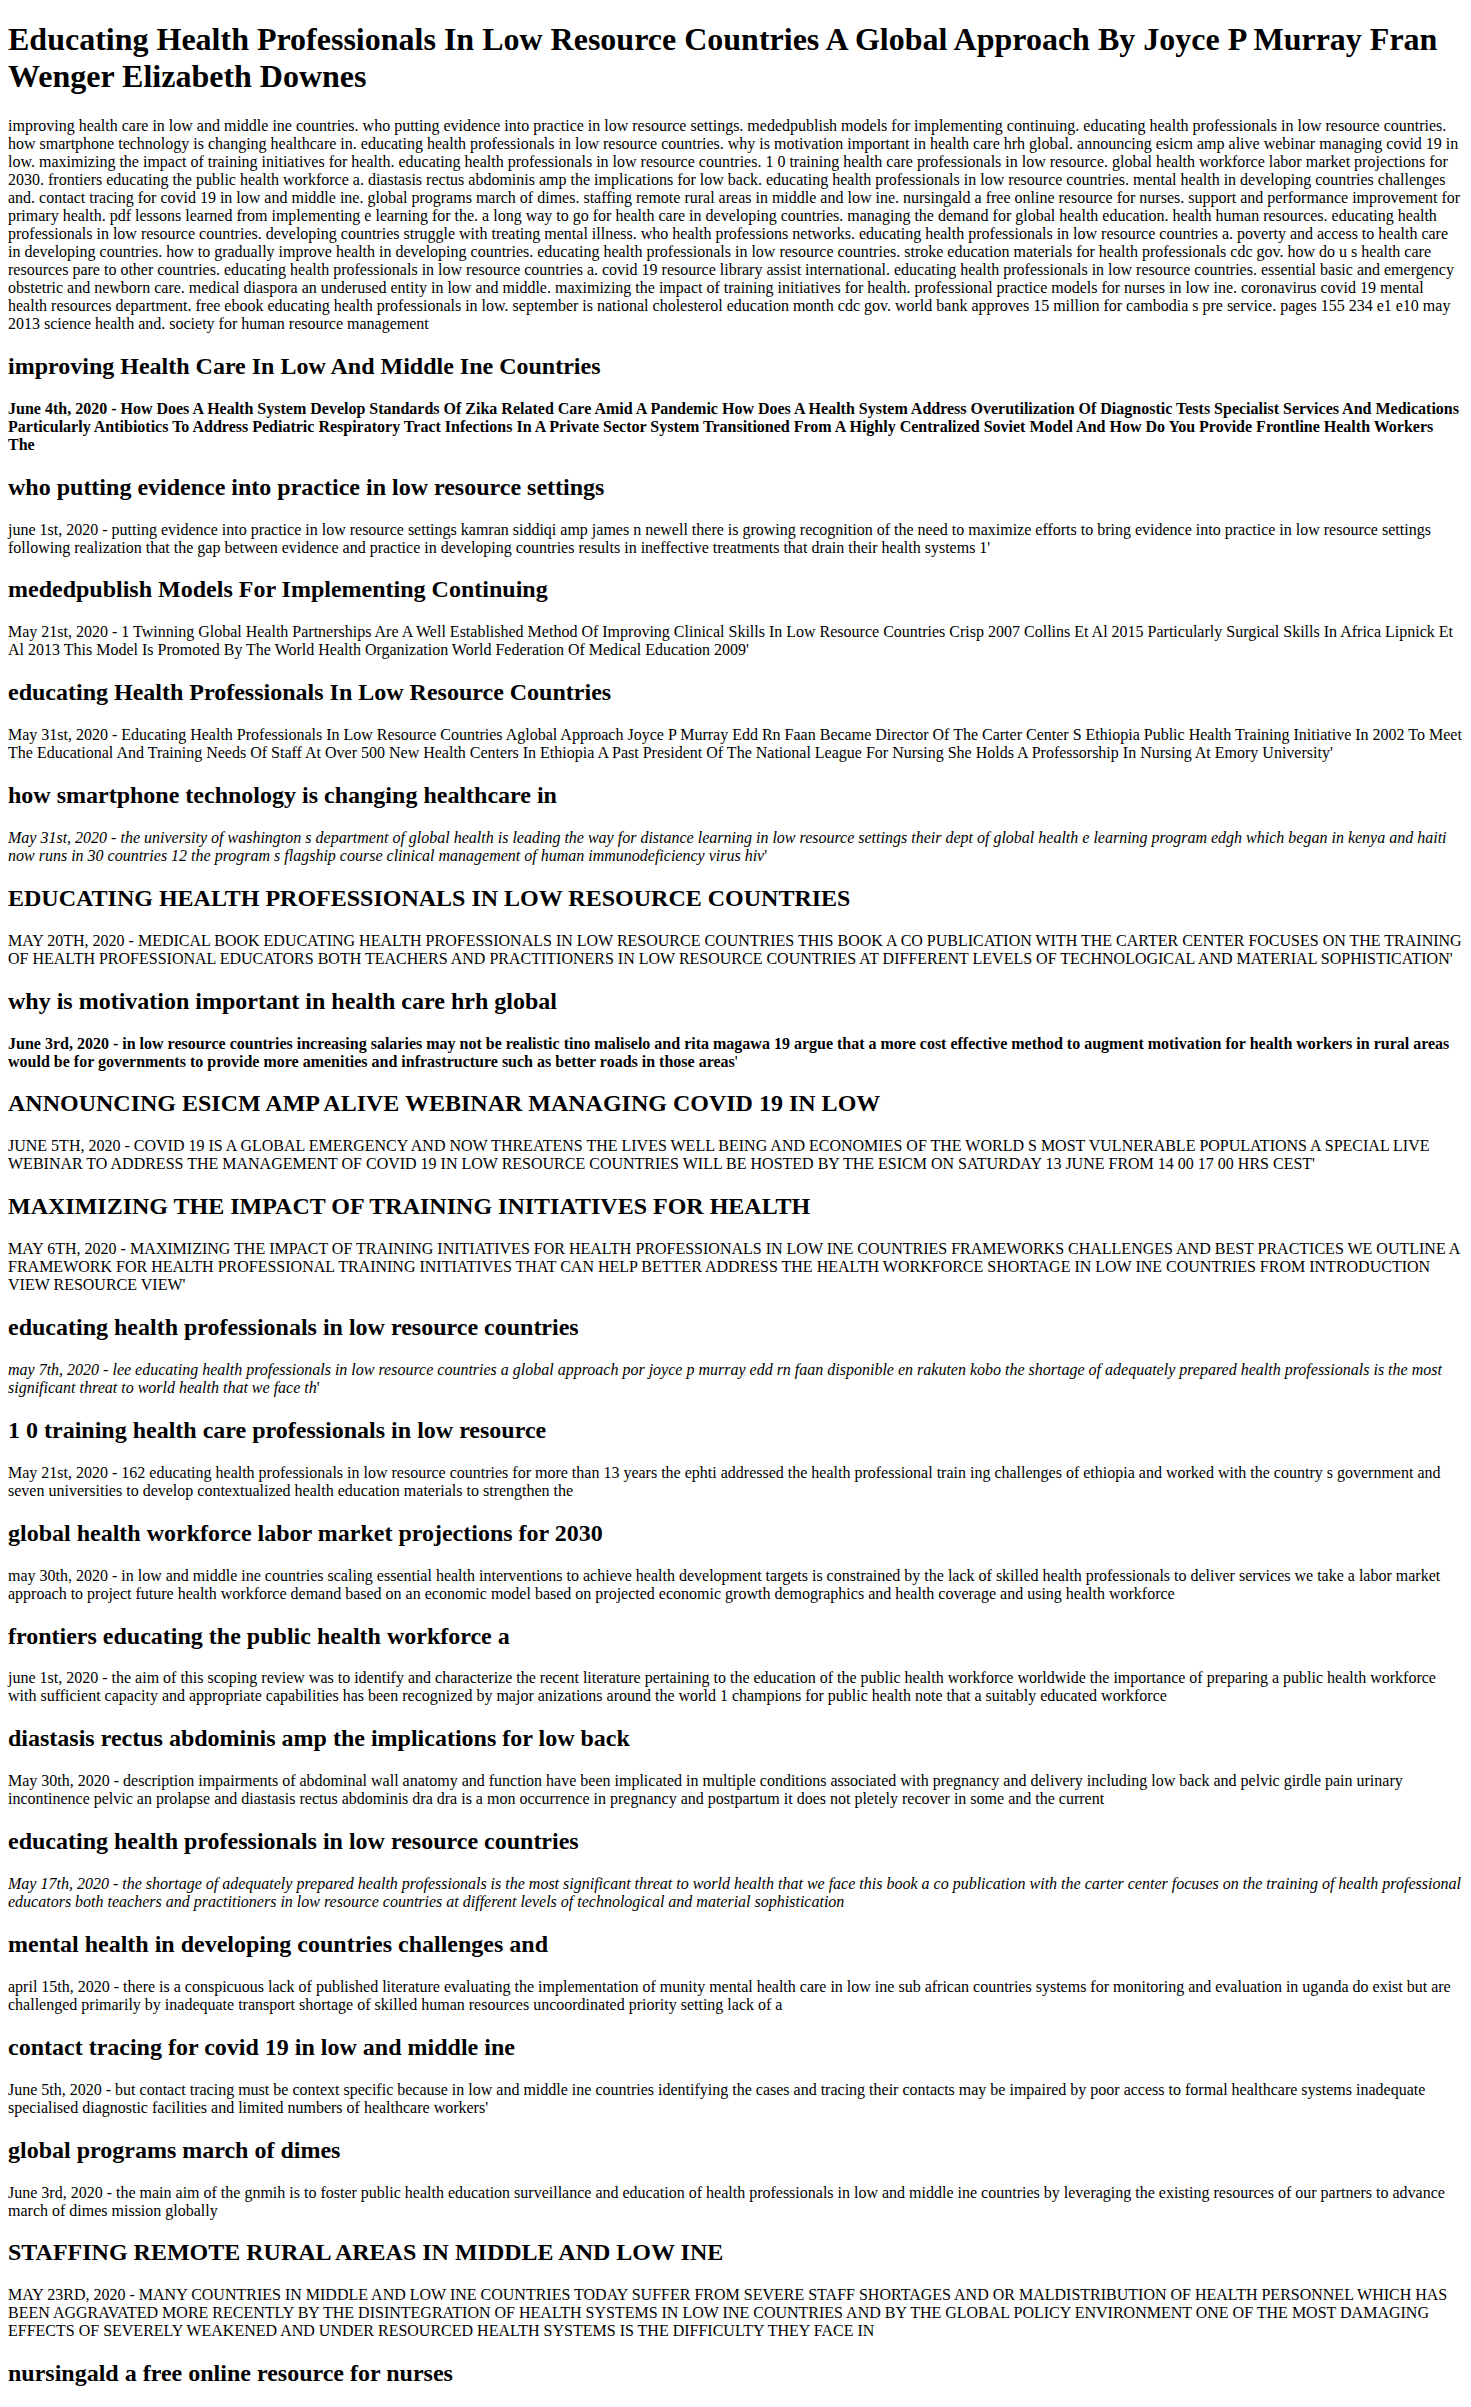Educating Health Professionals In Low Resource Countries A Global Approach By Joyce P Murray Fran Wenger Elizabeth Downes
improving health care in low and middle ine countries. who putting evidence into practice in low resource settings. mededpublish models for implementing continuing. educating health professionals in low resource countries. how smartphone technology is changing healthcare in. educating health professionals in low resource countries. why is motivation important in health care hrh global. announcing esicm amp alive webinar managing covid 19 in low. maximizing the impact of training initiatives for health. educating health professionals in low resource countries. 1 0 training health care professionals in low resource. global health workforce labor market projections for 2030. frontiers educating the public health workforce a. diastasis rectus abdominis amp the implications for low back. educating health professionals in low resource countries. mental health in developing countries challenges and. contact tracing for covid 19 in low and middle ine. global programs march of dimes. staffing remote rural areas in middle and low ine. nursingald a free online resource for nurses. support and performance improvement for primary health. pdf lessons learned from implementing e learning for the. a long way to go for health care in developing countries. managing the demand for global health education. health human resources. educating health professionals in low resource countries. developing countries struggle with treating mental illness. who health professions networks. educating health professionals in low resource countries a. poverty and access to health care in developing countries. how to gradually improve health in developing countries. educating health professionals in low resource countries. stroke education materials for health professionals cdc gov. how do u s health care resources pare to other countries. educating health professionals in low resource countries a. covid 19 resource library assist international. educating health professionals in low resource countries. essential basic and emergency obstetric and newborn care. medical diaspora an underused entity in low and middle. maximizing the impact of training initiatives for health. professional practice models for nurses in low ine. coronavirus covid 19 mental health resources department. free ebook educating health professionals in low. september is national cholesterol education month cdc gov. world bank approves 15 million for cambodia s pre service. pages 155 234 e1 e10 may 2013 science health and. society for human resource management
improving Health Care In Low And Middle Ine Countries
June 4th, 2020 - How Does A Health System Develop Standards Of Zika Related Care Amid A Pandemic How Does A Health System Address Overutilization Of Diagnostic Tests Specialist Services And Medications Particularly Antibiotics To Address Pediatric Respiratory Tract Infections In A Private Sector System Transitioned From A Highly Centralized Soviet Model And How Do You Provide Frontline Health Workers The
who putting evidence into practice in low resource settings
june 1st, 2020 - putting evidence into practice in low resource settings kamran siddiqi amp james n newell there is growing recognition of the need to maximize efforts to bring evidence into practice in low resource settings following realization that the gap between evidence and practice in developing countries results in ineffective treatments that drain their health systems 1'
mededpublish Models For Implementing Continuing
May 21st, 2020 - 1 Twinning Global Health Partnerships Are A Well Established Method Of Improving Clinical Skills In Low Resource Countries Crisp 2007 Collins Et Al 2015 Particularly Surgical Skills In Africa Lipnick Et Al 2013 This Model Is Promoted By The World Health Organization World Federation Of Medical Education 2009'
educating Health Professionals In Low Resource Countries
May 31st, 2020 - Educating Health Professionals In Low Resource Countries Aglobal Approach Joyce P Murray Edd Rn Faan Became Director Of The Carter Center S Ethiopia Public Health Training Initiative In 2002 To Meet The Educational And Training Needs Of Staff At Over 500 New Health Centers In Ethiopia A Past President Of The National League For Nursing She Holds A Professorship In Nursing At Emory University'
how smartphone technology is changing healthcare in
May 31st, 2020 - the university of washington s department of global health is leading the way for distance learning in low resource settings their dept of global health e learning program edgh which began in kenya and haiti now runs in 30 countries 12 the program s flagship course clinical management of human immunodeficiency virus hiv'
EDUCATING HEALTH PROFESSIONALS IN LOW RESOURCE COUNTRIES
MAY 20TH, 2020 - MEDICAL BOOK EDUCATING HEALTH PROFESSIONALS IN LOW RESOURCE COUNTRIES THIS BOOK A CO PUBLICATION WITH THE CARTER CENTER FOCUSES ON THE TRAINING OF HEALTH PROFESSIONAL EDUCATORS BOTH TEACHERS AND PRACTITIONERS IN LOW RESOURCE COUNTRIES AT DIFFERENT LEVELS OF TECHNOLOGICAL AND MATERIAL SOPHISTICATION'
why is motivation important in health care hrh global
June 3rd, 2020 - in low resource countries increasing salaries may not be realistic tino maliselo and rita magawa 19 argue that a more cost effective method to augment motivation for health workers in rural areas would be for governments to provide more amenities and infrastructure such as better roads in those areas'
ANNOUNCING ESICM AMP ALIVE WEBINAR MANAGING COVID 19 IN LOW
JUNE 5TH, 2020 - COVID 19 IS A GLOBAL EMERGENCY AND NOW THREATENS THE LIVES WELL BEING AND ECONOMIES OF THE WORLD S MOST VULNERABLE POPULATIONS A SPECIAL LIVE WEBINAR TO ADDRESS THE MANAGEMENT OF COVID 19 IN LOW RESOURCE COUNTRIES WILL BE HOSTED BY THE ESICM ON SATURDAY 13 JUNE FROM 14 00 17 00 HRS CEST'
MAXIMIZING THE IMPACT OF TRAINING INITIATIVES FOR HEALTH
MAY 6TH, 2020 - MAXIMIZING THE IMPACT OF TRAINING INITIATIVES FOR HEALTH PROFESSIONALS IN LOW INE COUNTRIES FRAMEWORKS CHALLENGES AND BEST PRACTICES WE OUTLINE A FRAMEWORK FOR HEALTH PROFESSIONAL TRAINING INITIATIVES THAT CAN HELP BETTER ADDRESS THE HEALTH WORKFORCE SHORTAGE IN LOW INE COUNTRIES FROM INTRODUCTION VIEW RESOURCE VIEW'
educating health professionals in low resource countries
may 7th, 2020 - lee educating health professionals in low resource countries a global approach por joyce p murray edd rn faan disponible en rakuten kobo the shortage of adequately prepared health professionals is the most significant threat to world health that we face th'
1 0 training health care professionals in low resource
May 21st, 2020 - 162 educating health professionals in low resource countries for more than 13 years the ephti addressed the health professional train ing challenges of ethiopia and worked with the country s government and seven universities to develop contextualized health education materials to strengthen the
global health workforce labor market projections for 2030
may 30th, 2020 - in low and middle ine countries scaling essential health interventions to achieve health development targets is constrained by the lack of skilled health professionals to deliver services we take a labor market approach to project future health workforce demand based on an economic model based on projected economic growth demographics and health coverage and using health workforce
frontiers educating the public health workforce a
june 1st, 2020 - the aim of this scoping review was to identify and characterize the recent literature pertaining to the education of the public health workforce worldwide the importance of preparing a public health workforce with sufficient capacity and appropriate capabilities has been recognized by major anizations around the world 1 champions for public health note that a suitably educated workforce
diastasis rectus abdominis amp the implications for low back
May 30th, 2020 - description impairments of abdominal wall anatomy and function have been implicated in multiple conditions associated with pregnancy and delivery including low back and pelvic girdle pain urinary incontinence pelvic an prolapse and diastasis rectus abdominis dra dra is a mon occurrence in pregnancy and postpartum it does not pletely recover in some and the current
educating health professionals in low resource countries
May 17th, 2020 - the shortage of adequately prepared health professionals is the most significant threat to world health that we face this book a co publication with the carter center focuses on the training of health professional educators both teachers and practitioners in low resource countries at different levels of technological and material sophistication
mental health in developing countries challenges and
april 15th, 2020 - there is a conspicuous lack of published literature evaluating the implementation of munity mental health care in low ine sub african countries systems for monitoring and evaluation in uganda do exist but are challenged primarily by inadequate transport shortage of skilled human resources uncoordinated priority setting lack of a
contact tracing for covid 19 in low and middle ine
June 5th, 2020 - but contact tracing must be context specific because in low and middle ine countries identifying the cases and tracing their contacts may be impaired by poor access to formal healthcare systems inadequate specialised diagnostic facilities and limited numbers of healthcare workers'
global programs march of dimes
June 3rd, 2020 - the main aim of the gnmih is to foster public health education surveillance and education of health professionals in low and middle ine countries by leveraging the existing resources of our partners to advance march of dimes mission globally
STAFFING REMOTE RURAL AREAS IN MIDDLE AND LOW INE
MAY 23RD, 2020 - MANY COUNTRIES IN MIDDLE AND LOW INE COUNTRIES TODAY SUFFER FROM SEVERE STAFF SHORTAGES AND OR MALDISTRIBUTION OF HEALTH PERSONNEL WHICH HAS BEEN AGGRAVATED MORE RECENTLY BY THE DISINTEGRATION OF HEALTH SYSTEMS IN LOW INE COUNTRIES AND BY THE GLOBAL POLICY ENVIRONMENT ONE OF THE MOST DAMAGING EFFECTS OF SEVERELY WEAKENED AND UNDER RESOURCED HEALTH SYSTEMS IS THE DIFFICULTY THEY FACE IN
nursingald a free online resource for nurses